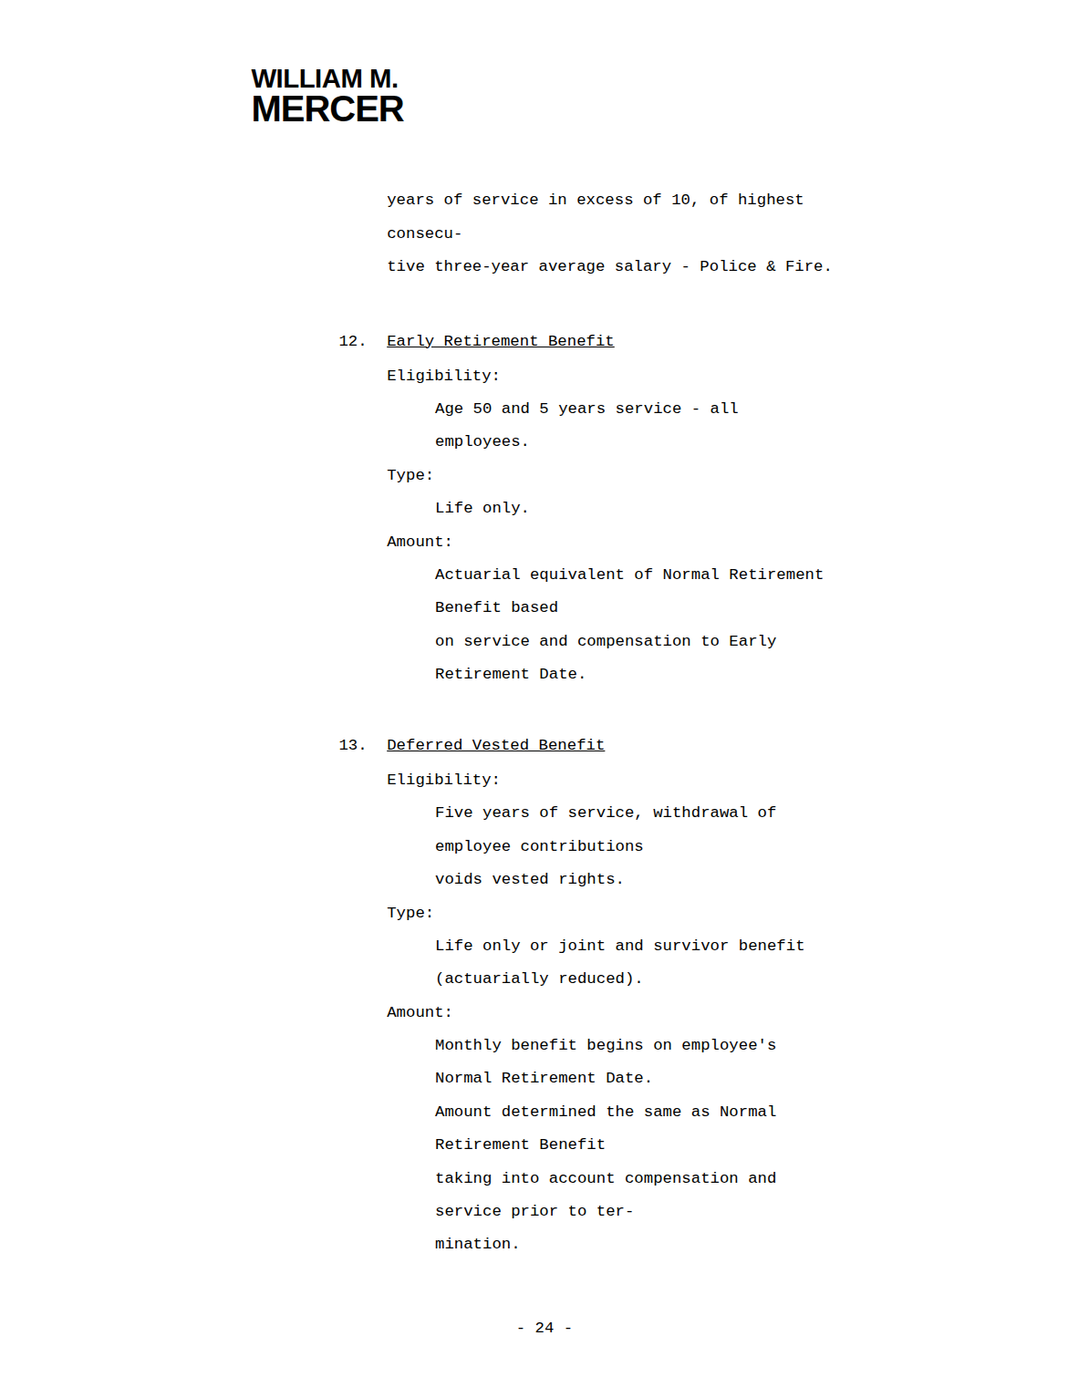WILLIAM M. MERCER
years of service in excess of 10, of highest consecu-
tive three-year average salary - Police & Fire.
12. Early Retirement Benefit
Eligibility:
Age 50 and 5 years service - all employees.
Type:
Life only.
Amount:
Actuarial equivalent of Normal Retirement Benefit based
on service and compensation to Early Retirement Date.
13. Deferred Vested Benefit
Eligibility:
Five years of service, withdrawal of employee contributions
voids vested rights.
Type:
Life only or joint and survivor benefit (actuarially reduced).
Amount:
Monthly benefit begins on employee's Normal Retirement Date.
Amount determined the same as Normal Retirement Benefit
taking into account compensation and service prior to ter-
mination.
- 24 -